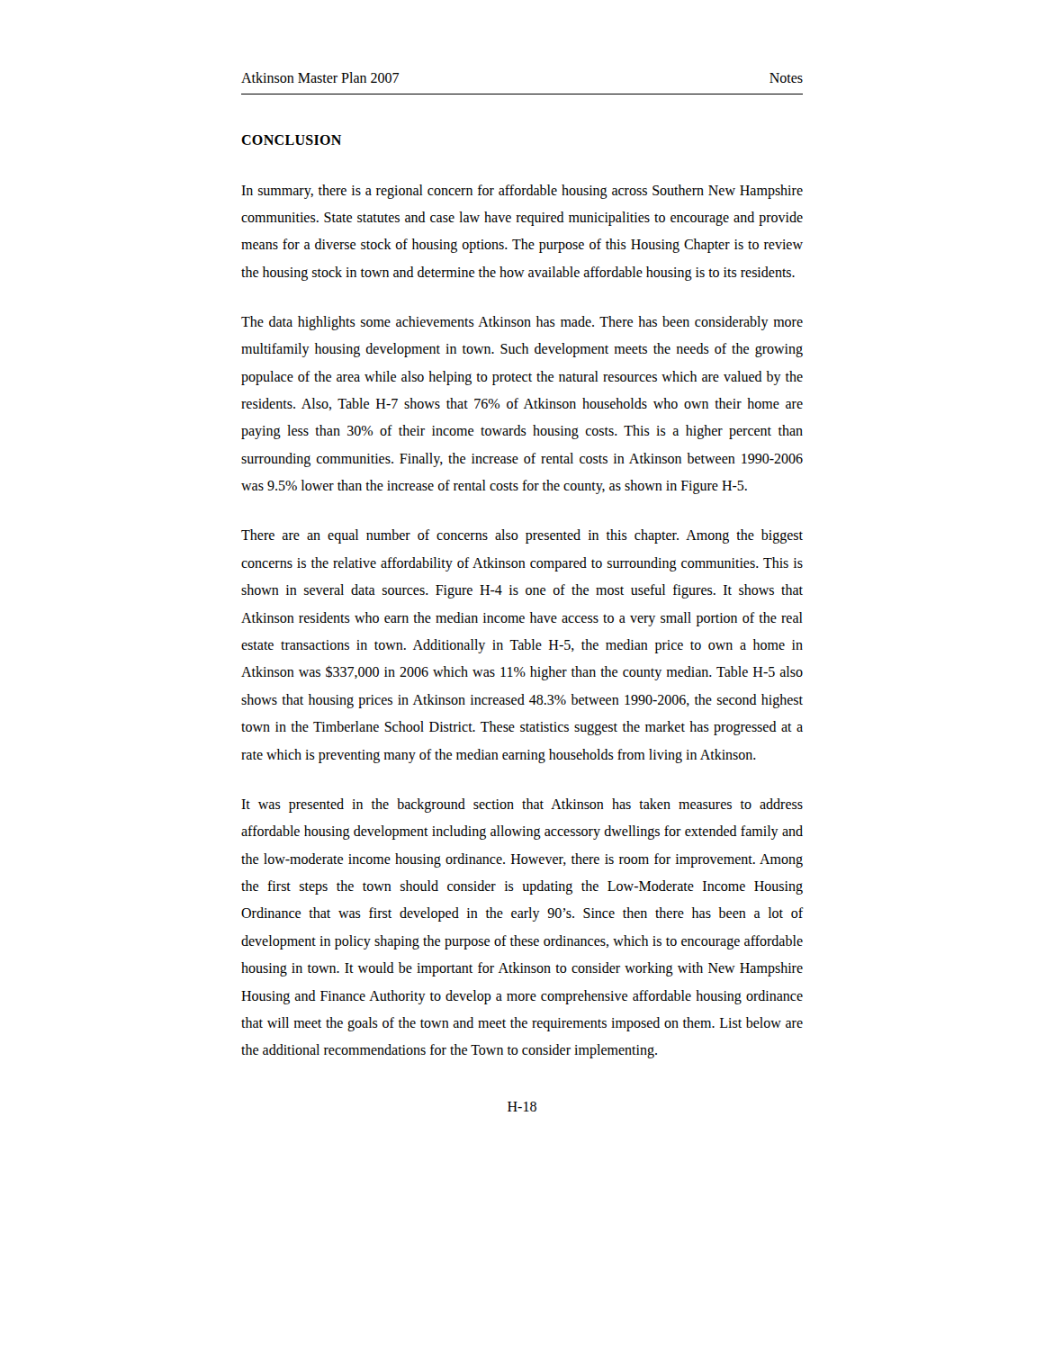Atkinson Master Plan 2007 Notes
CONCLUSION
In summary, there is a regional concern for affordable housing across Southern New Hampshire communities. State statutes and case law have required municipalities to encourage and provide means for a diverse stock of housing options. The purpose of this Housing Chapter is to review the housing stock in town and determine the how available affordable housing is to its residents.
The data highlights some achievements Atkinson has made. There has been considerably more multifamily housing development in town. Such development meets the needs of the growing populace of the area while also helping to protect the natural resources which are valued by the residents. Also, Table H-7 shows that 76% of Atkinson households who own their home are paying less than 30% of their income towards housing costs. This is a higher percent than surrounding communities. Finally, the increase of rental costs in Atkinson between 1990-2006 was 9.5% lower than the increase of rental costs for the county, as shown in Figure H-5.
There are an equal number of concerns also presented in this chapter. Among the biggest concerns is the relative affordability of Atkinson compared to surrounding communities. This is shown in several data sources. Figure H-4 is one of the most useful figures. It shows that Atkinson residents who earn the median income have access to a very small portion of the real estate transactions in town. Additionally in Table H-5, the median price to own a home in Atkinson was $337,000 in 2006 which was 11% higher than the county median. Table H-5 also shows that housing prices in Atkinson increased 48.3% between 1990-2006, the second highest town in the Timberlane School District. These statistics suggest the market has progressed at a rate which is preventing many of the median earning households from living in Atkinson.
It was presented in the background section that Atkinson has taken measures to address affordable housing development including allowing accessory dwellings for extended family and the low-moderate income housing ordinance. However, there is room for improvement. Among the first steps the town should consider is updating the Low-Moderate Income Housing Ordinance that was first developed in the early 90’s. Since then there has been a lot of development in policy shaping the purpose of these ordinances, which is to encourage affordable housing in town. It would be important for Atkinson to consider working with New Hampshire Housing and Finance Authority to develop a more comprehensive affordable housing ordinance that will meet the goals of the town and meet the requirements imposed on them. List below are the additional recommendations for the Town to consider implementing.
H-18